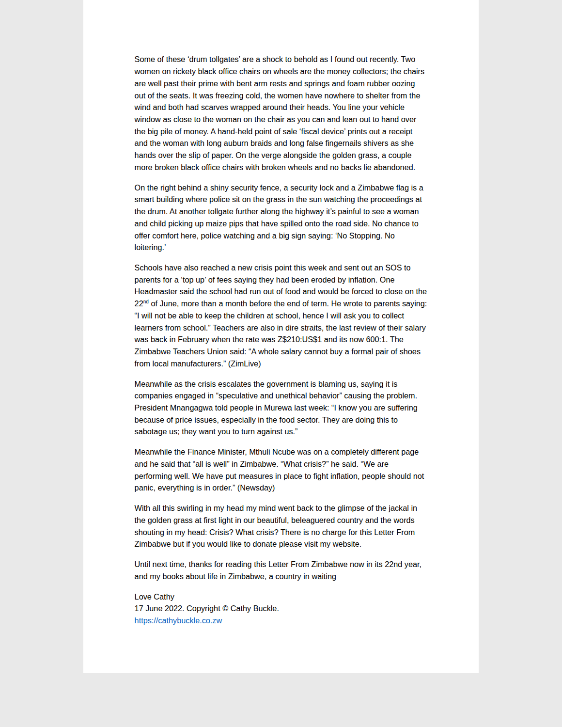Some of these ‘drum tollgates’ are a shock to behold as I found out recently. Two women on rickety black office chairs on wheels are the money collectors; the chairs are well past their prime with bent arm rests and springs and foam rubber oozing out of the seats. It was freezing cold, the women have nowhere to shelter from the wind and both had scarves wrapped around their heads. You line your vehicle window as close to the woman on the chair as you can and lean out to hand over the big pile of money. A hand-held point of sale ‘fiscal device’ prints out a receipt and the woman with long auburn braids and long false fingernails shivers as she hands over the slip of paper. On the verge alongside the golden grass, a couple more broken black office chairs with broken wheels and no backs lie abandoned.
On the right behind a shiny security fence, a security lock and a Zimbabwe flag is a smart building where police sit on the grass in the sun watching the proceedings at the drum. At another tollgate further along the highway it’s painful to see a woman and child picking up maize pips that have spilled onto the road side. No chance to offer comfort here, police watching and a big sign saying: ‘No Stopping. No loitering.’
Schools have also reached a new crisis point this week and sent out an SOS to parents for a ‘top up’ of fees saying they had been eroded by inflation. One Headmaster said the school had run out of food and would be forced to close on the 22nd of June, more than a month before the end of term. He wrote to parents saying: “I will not be able to keep the children at school, hence I will ask you to collect learners from school.” Teachers are also in dire straits, the last review of their salary was back in February when the rate was Z$210:US$1 and its now 600:1. The Zimbabwe Teachers Union said: “A whole salary cannot buy a formal pair of shoes from local manufacturers.” (ZimLive)
Meanwhile as the crisis escalates the government is blaming us, saying it is companies engaged in “speculative and unethical behavior” causing the problem. President Mnangagwa told people in Murewa last week: “I know you are suffering because of price issues, especially in the food sector. They are doing this to sabotage us; they want you to turn against us.”
Meanwhile the Finance Minister, Mthuli Ncube was on a completely different page and he said that “all is well” in Zimbabwe. “What crisis?” he said. “We are performing well. We have put measures in place to fight inflation, people should not panic, everything is in order.” (Newsday)
With all this swirling in my head my mind went back to the glimpse of the jackal in the golden grass at first light in our beautiful, beleaguered country and the words shouting in my head: Crisis? What crisis? There is no charge for this Letter From Zimbabwe but if you would like to donate please visit my website.
Until next time, thanks for reading this Letter From Zimbabwe now in its 22nd year, and my books about life in Zimbabwe, a country in waiting
Love Cathy
17 June 2022. Copyright © Cathy Buckle.
https://cathybuckle.co.zw